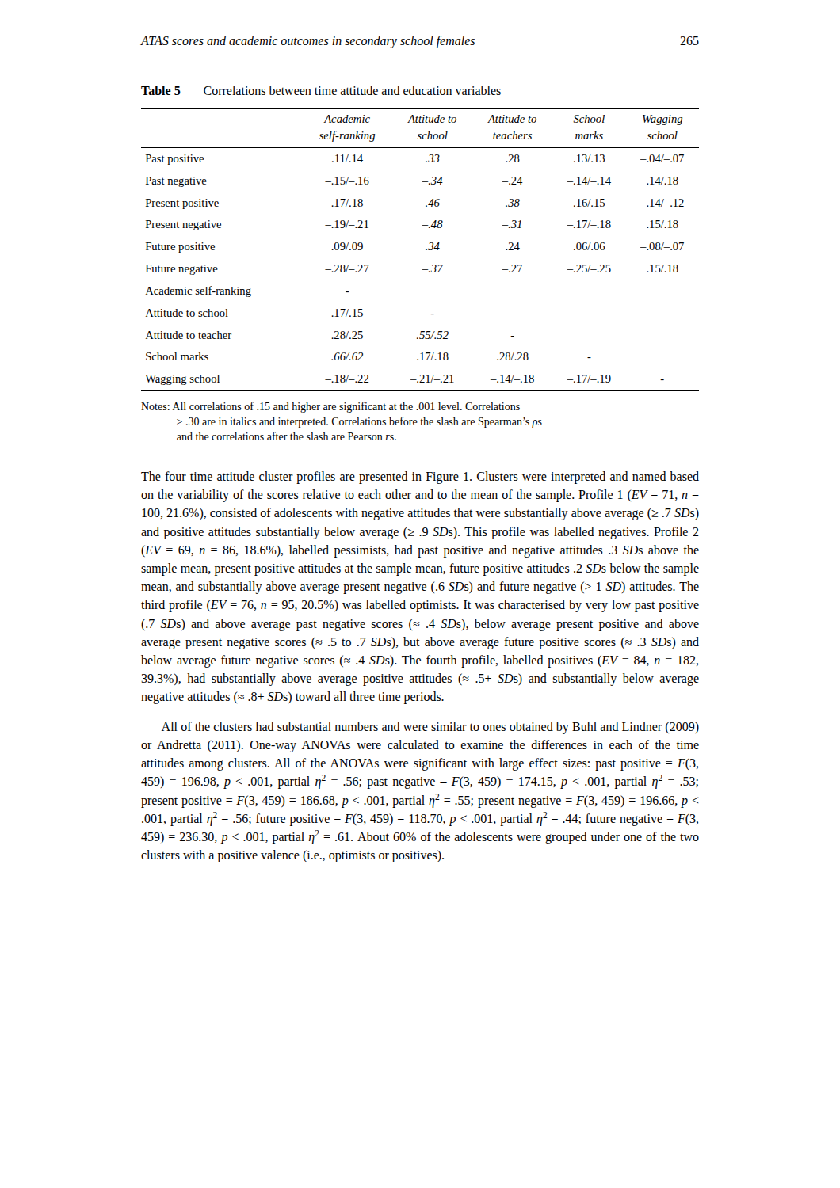ATAS scores and academic outcomes in secondary school females 265
Table 5 Correlations between time attitude and education variables
| | Academic self-ranking | Attitude to school | Attitude to teachers | School marks | Wagging school |
| --- | --- | --- | --- | --- | --- |
| Past positive | .11/.14 | .33 | .28 | .13/.13 | –.04/–.07 |
| Past negative | –.15/–.16 | –.34 | –.24 | –.14/–.14 | .14/.18 |
| Present positive | .17/.18 | .46 | .38 | .16/.15 | –.14/–.12 |
| Present negative | –.19/–.21 | –.48 | –.31 | –.17/–.18 | .15/.18 |
| Future positive | .09/.09 | .34 | .24 | .06/.06 | –.08/–.07 |
| Future negative | –.28/–.27 | –.37 | –.27 | –.25/–.25 | .15/.18 |
| Academic self-ranking | - | | | | |
| Attitude to school | .17/.15 | - | | | |
| Attitude to teacher | .28/.25 | .55/.52 | - | | |
| School marks | .66/.62 | .17/.18 | .28/.28 | - | |
| Wagging school | –.18/–.22 | –.21/–.21 | –.14/–.18 | –.17/–.19 | - |
Notes: All correlations of .15 and higher are significant at the .001 level. Correlations ≥ .30 are in italics and interpreted. Correlations before the slash are Spearman’s ρs and the correlations after the slash are Pearson rs.
The four time attitude cluster profiles are presented in Figure 1. Clusters were interpreted and named based on the variability of the scores relative to each other and to the mean of the sample. Profile 1 (EV = 71, n = 100, 21.6%), consisted of adolescents with negative attitudes that were substantially above average (≥ .7 SDs) and positive attitudes substantially below average (≥ .9 SDs). This profile was labelled negatives. Profile 2 (EV = 69, n = 86, 18.6%), labelled pessimists, had past positive and negative attitudes .3 SDs above the sample mean, present positive attitudes at the sample mean, future positive attitudes .2 SDs below the sample mean, and substantially above average present negative (.6 SDs) and future negative (> 1 SD) attitudes. The third profile (EV = 76, n = 95, 20.5%) was labelled optimists. It was characterised by very low past positive (.7 SDs) and above average past negative scores (≈ .4 SDs), below average present positive and above average present negative scores (≈ .5 to .7 SDs), but above average future positive scores (≈ .3 SDs) and below average future negative scores (≈ .4 SDs). The fourth profile, labelled positives (EV = 84, n = 182, 39.3%), had substantially above average positive attitudes (≈ .5+ SDs) and substantially below average negative attitudes (≈ .8+ SDs) toward all three time periods.
All of the clusters had substantial numbers and were similar to ones obtained by Buhl and Lindner (2009) or Andretta (2011). One-way ANOVAs were calculated to examine the differences in each of the time attitudes among clusters. All of the ANOVAs were significant with large effect sizes: past positive = F(3, 459) = 196.98, p < .001, partial η2 = .56; past negative – F(3, 459) = 174.15, p < .001, partial η2 = .53; present positive = F(3, 459) = 186.68, p < .001, partial η2 = .55; present negative = F(3, 459) = 196.66, p < .001, partial η2 = .56; future positive = F(3, 459) = 118.70, p < .001, partial η2 = .44; future negative = F(3, 459) = 236.30, p < .001, partial η2 = .61. About 60% of the adolescents were grouped under one of the two clusters with a positive valence (i.e., optimists or positives).